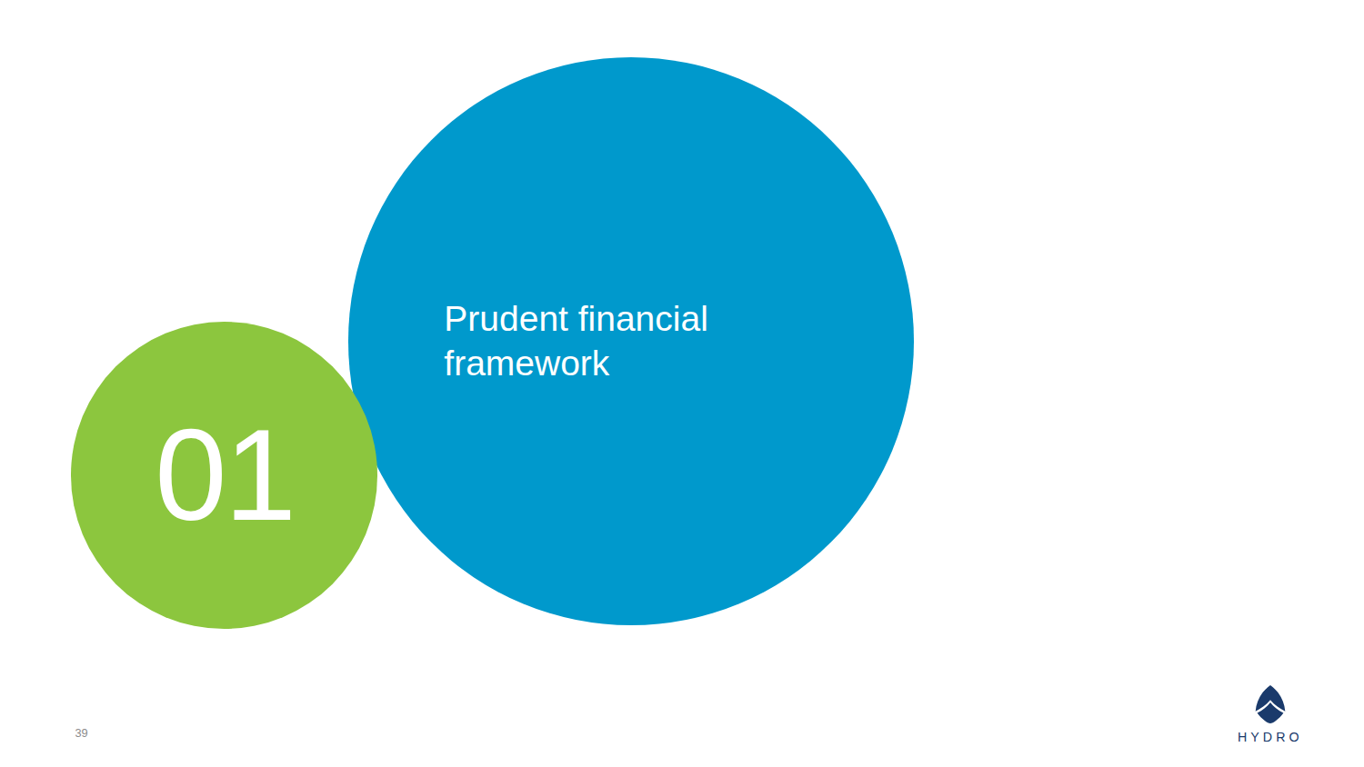Prudent financial framework
01
39
HYDRO